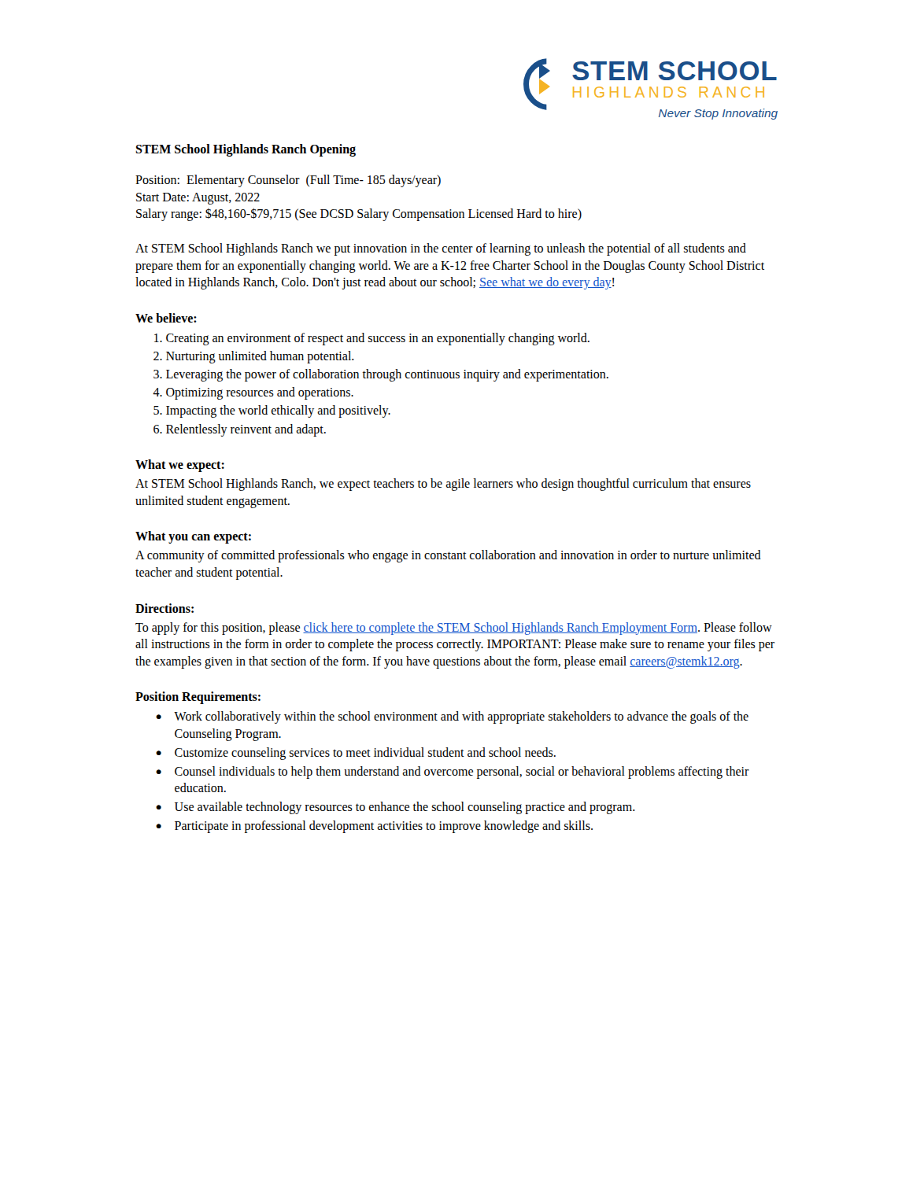STEM SCHOOL
HIGHLANDS RANCH
Never Stop Innovating
STEM School Highlands Ranch Opening
Position: Elementary Counselor (Full Time- 185 days/year)
Start Date: August, 2022
Salary range: $48,160-$79,715 (See DCSD Salary Compensation Licensed Hard to hire)
At STEM School Highlands Ranch we put innovation in the center of learning to unleash the potential of all students and prepare them for an exponentially changing world. We are a K-12 free Charter School in the Douglas County School District located in Highlands Ranch, Colo. Don't just read about our school; See what we do every day!
We believe:
Creating an environment of respect and success in an exponentially changing world.
Nurturing unlimited human potential.
Leveraging the power of collaboration through continuous inquiry and experimentation.
Optimizing resources and operations.
Impacting the world ethically and positively.
Relentlessly reinvent and adapt.
What we expect:
At STEM School Highlands Ranch, we expect teachers to be agile learners who design thoughtful curriculum that ensures unlimited student engagement.
What you can expect:
A community of committed professionals who engage in constant collaboration and innovation in order to nurture unlimited teacher and student potential.
Directions:
To apply for this position, please click here to complete the STEM School Highlands Ranch Employment Form. Please follow all instructions in the form in order to complete the process correctly. IMPORTANT: Please make sure to rename your files per the examples given in that section of the form. If you have questions about the form, please email careers@stemk12.org.
Position Requirements:
Work collaboratively within the school environment and with appropriate stakeholders to advance the goals of the Counseling Program.
Customize counseling services to meet individual student and school needs.
Counsel individuals to help them understand and overcome personal, social or behavioral problems affecting their education.
Use available technology resources to enhance the school counseling practice and program.
Participate in professional development activities to improve knowledge and skills.